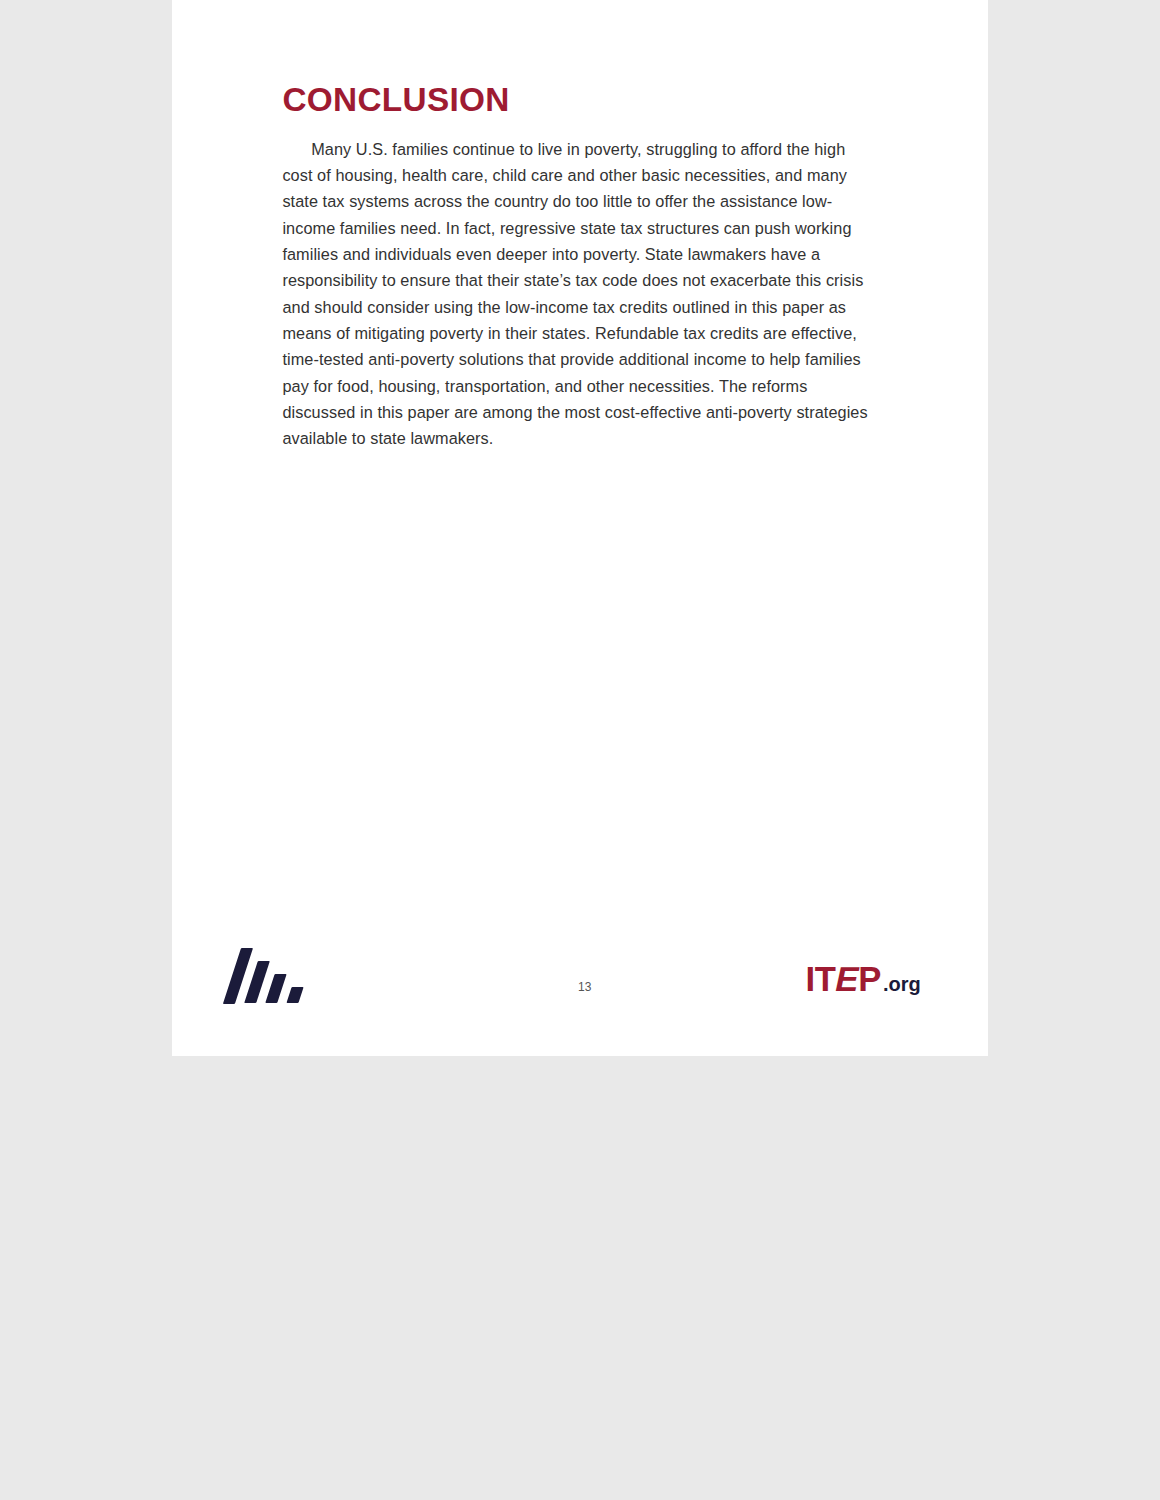CONCLUSION
Many U.S. families continue to live in poverty, struggling to afford the high cost of housing, health care, child care and other basic necessities, and many state tax systems across the country do too little to offer the assistance low-income families need. In fact, regressive state tax structures can push working families and individuals even deeper into poverty. State lawmakers have a responsibility to ensure that their state’s tax code does not exacerbate this crisis and should consider using the low-income tax credits outlined in this paper as means of mitigating poverty in their states. Refundable tax credits are effective, time-tested anti-poverty solutions that provide additional income to help families pay for food, housing, transportation, and other necessities. The reforms discussed in this paper are among the most cost-effective anti-poverty strategies available to state lawmakers.
13
ITEP.org